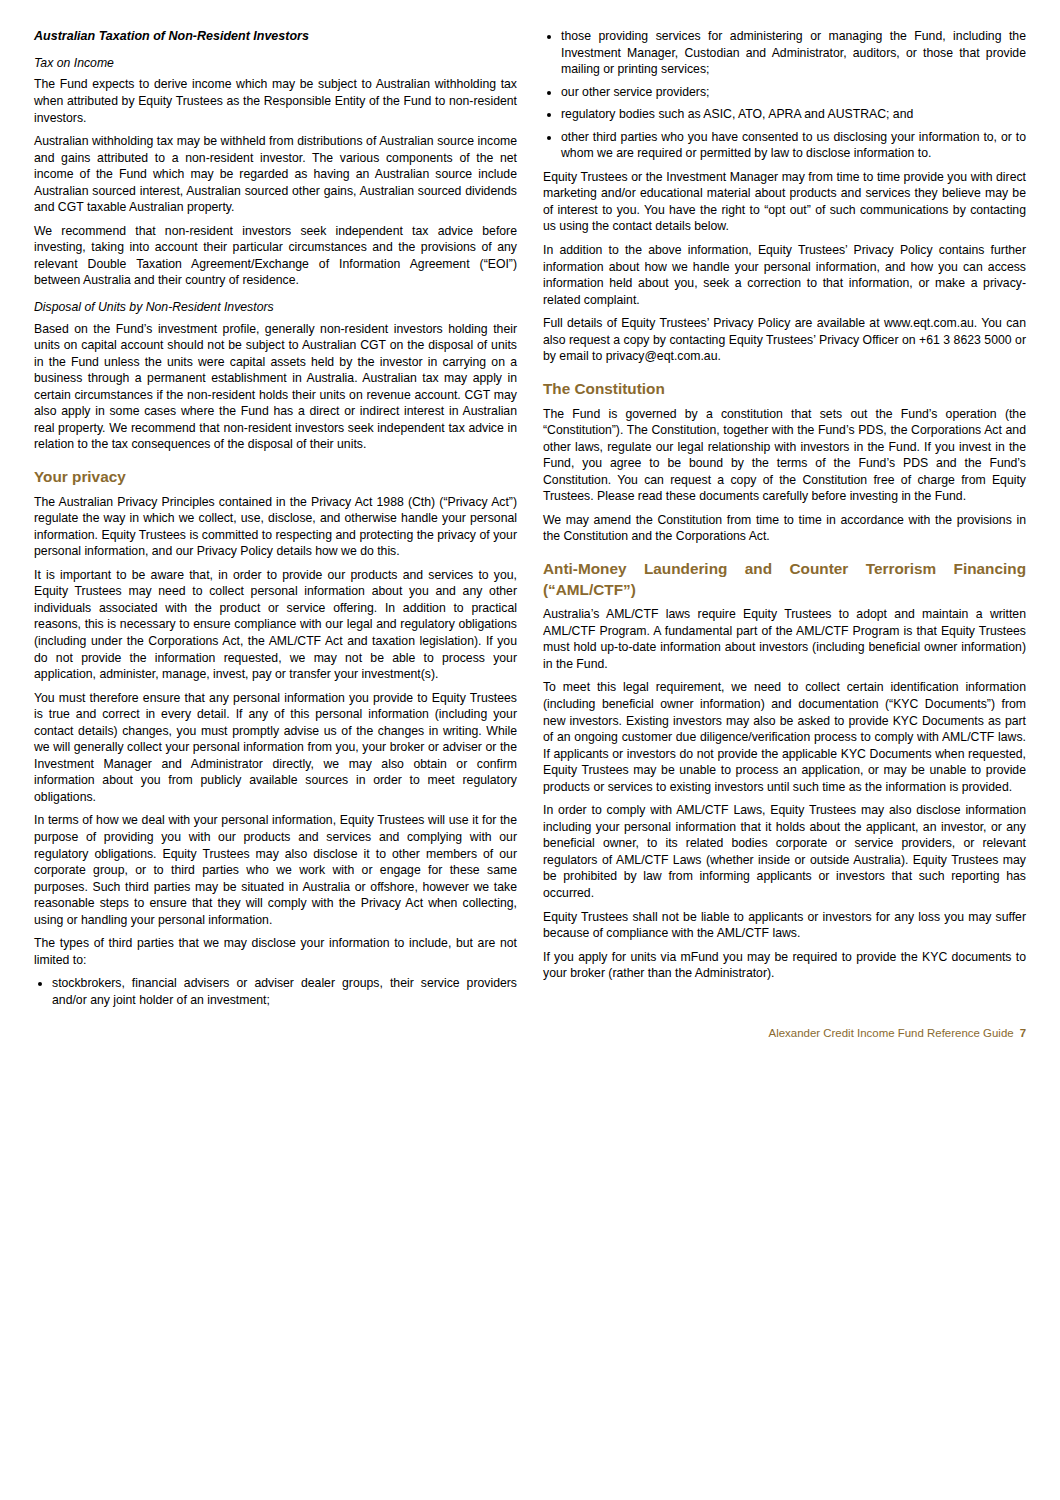Australian Taxation of Non-Resident Investors
Tax on Income
The Fund expects to derive income which may be subject to Australian withholding tax when attributed by Equity Trustees as the Responsible Entity of the Fund to non-resident investors.
Australian withholding tax may be withheld from distributions of Australian source income and gains attributed to a non-resident investor. The various components of the net income of the Fund which may be regarded as having an Australian source include Australian sourced interest, Australian sourced other gains, Australian sourced dividends and CGT taxable Australian property.
We recommend that non-resident investors seek independent tax advice before investing, taking into account their particular circumstances and the provisions of any relevant Double Taxation Agreement/Exchange of Information Agreement (“EOI”) between Australia and their country of residence.
Disposal of Units by Non-Resident Investors
Based on the Fund’s investment profile, generally non-resident investors holding their units on capital account should not be subject to Australian CGT on the disposal of units in the Fund unless the units were capital assets held by the investor in carrying on a business through a permanent establishment in Australia. Australian tax may apply in certain circumstances if the non-resident holds their units on revenue account. CGT may also apply in some cases where the Fund has a direct or indirect interest in Australian real property. We recommend that non-resident investors seek independent tax advice in relation to the tax consequences of the disposal of their units.
Your privacy
The Australian Privacy Principles contained in the Privacy Act 1988 (Cth) (“Privacy Act”) regulate the way in which we collect, use, disclose, and otherwise handle your personal information. Equity Trustees is committed to respecting and protecting the privacy of your personal information, and our Privacy Policy details how we do this.
It is important to be aware that, in order to provide our products and services to you, Equity Trustees may need to collect personal information about you and any other individuals associated with the product or service offering. In addition to practical reasons, this is necessary to ensure compliance with our legal and regulatory obligations (including under the Corporations Act, the AML/CTF Act and taxation legislation). If you do not provide the information requested, we may not be able to process your application, administer, manage, invest, pay or transfer your investment(s).
You must therefore ensure that any personal information you provide to Equity Trustees is true and correct in every detail. If any of this personal information (including your contact details) changes, you must promptly advise us of the changes in writing. While we will generally collect your personal information from you, your broker or adviser or the Investment Manager and Administrator directly, we may also obtain or confirm information about you from publicly available sources in order to meet regulatory obligations.
In terms of how we deal with your personal information, Equity Trustees will use it for the purpose of providing you with our products and services and complying with our regulatory obligations. Equity Trustees may also disclose it to other members of our corporate group, or to third parties who we work with or engage for these same purposes. Such third parties may be situated in Australia or offshore, however we take reasonable steps to ensure that they will comply with the Privacy Act when collecting, using or handling your personal information.
The types of third parties that we may disclose your information to include, but are not limited to:
stockbrokers, financial advisers or adviser dealer groups, their service providers and/or any joint holder of an investment;
those providing services for administering or managing the Fund, including the Investment Manager, Custodian and Administrator, auditors, or those that provide mailing or printing services;
our other service providers;
regulatory bodies such as ASIC, ATO, APRA and AUSTRAC; and
other third parties who you have consented to us disclosing your information to, or to whom we are required or permitted by law to disclose information to.
Equity Trustees or the Investment Manager may from time to time provide you with direct marketing and/or educational material about products and services they believe may be of interest to you. You have the right to “opt out” of such communications by contacting us using the contact details below.
In addition to the above information, Equity Trustees’ Privacy Policy contains further information about how we handle your personal information, and how you can access information held about you, seek a correction to that information, or make a privacy-related complaint.
Full details of Equity Trustees’ Privacy Policy are available at www.eqt.com.au. You can also request a copy by contacting Equity Trustees’ Privacy Officer on +61 3 8623 5000 or by email to privacy@eqt.com.au.
The Constitution
The Fund is governed by a constitution that sets out the Fund’s operation (the “Constitution”). The Constitution, together with the Fund’s PDS, the Corporations Act and other laws, regulate our legal relationship with investors in the Fund. If you invest in the Fund, you agree to be bound by the terms of the Fund’s PDS and the Fund’s Constitution. You can request a copy of the Constitution free of charge from Equity Trustees. Please read these documents carefully before investing in the Fund.
We may amend the Constitution from time to time in accordance with the provisions in the Constitution and the Corporations Act.
Anti-Money Laundering and Counter Terrorism Financing (“AML/CTF”)
Australia’s AML/CTF laws require Equity Trustees to adopt and maintain a written AML/CTF Program. A fundamental part of the AML/CTF Program is that Equity Trustees must hold up-to-date information about investors (including beneficial owner information) in the Fund.
To meet this legal requirement, we need to collect certain identification information (including beneficial owner information) and documentation (“KYC Documents”) from new investors. Existing investors may also be asked to provide KYC Documents as part of an ongoing customer due diligence/verification process to comply with AML/CTF laws. If applicants or investors do not provide the applicable KYC Documents when requested, Equity Trustees may be unable to process an application, or may be unable to provide products or services to existing investors until such time as the information is provided.
In order to comply with AML/CTF Laws, Equity Trustees may also disclose information including your personal information that it holds about the applicant, an investor, or any beneficial owner, to its related bodies corporate or service providers, or relevant regulators of AML/CTF Laws (whether inside or outside Australia). Equity Trustees may be prohibited by law from informing applicants or investors that such reporting has occurred.
Equity Trustees shall not be liable to applicants or investors for any loss you may suffer because of compliance with the AML/CTF laws.
If you apply for units via mFund you may be required to provide the KYC documents to your broker (rather than the Administrator).
Alexander Credit Income Fund Reference Guide7